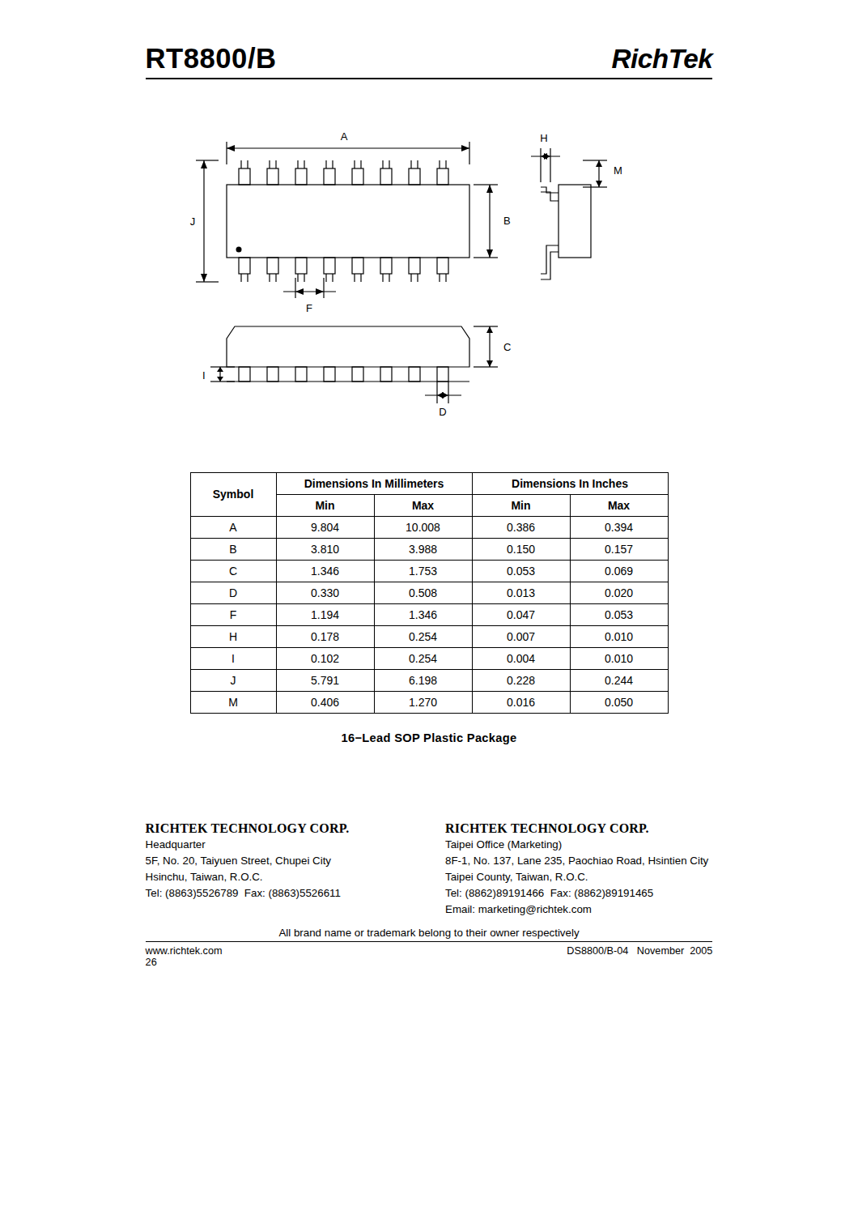RT8800/B
Rich Tek
A J B F H M C I D
| Symbol | Dimensions In Millimeters | Dimensions In Inches |
| --- | --- | --- |
| Min | Max | Min | Max |
| A | 9.804 | 10.008 | 0.386 | 0.394 |
| B | 3.810 | 3.988 | 0.150 | 0.157 |
| C | 1.346 | 1.753 | 0.053 | 0.069 |
| D | 0.330 | 0.508 | 0.013 | 0.020 |
| F | 1.194 | 1.346 | 0.047 | 0.053 |
| H | 0.178 | 0.254 | 0.007 | 0.010 |
| I | 0.102 | 0.254 | 0.004 | 0.010 |
| J | 5.791 | 6.198 | 0.228 | 0.244 |
| M | 0.406 | 1.270 | 0.016 | 0.050 |
16−Lead SOP Plastic Package
RICHTEK TECHNOLOGY CORP.
Headquarter
5F, No. 20, Taiyuen Street, Chupei City
Hsinchu, Taiwan, R.O.C.
Tel: (8863)5526789 Fax: (8863)5526611
RICHTEK TECHNOLOGY CORP.
Taipei Office (Marketing)
8F-1, No. 137, Lane 235, Paochiao Road, Hsintien City
Taipei County, Taiwan, R.O.C.
Tel: (8862)89191466 Fax: (8862)89191465
Email: marketing@richtek.com
All brand name or trademark belong to their owner respectively
www.richtek.com 26
DS8800/B-04 November 2005